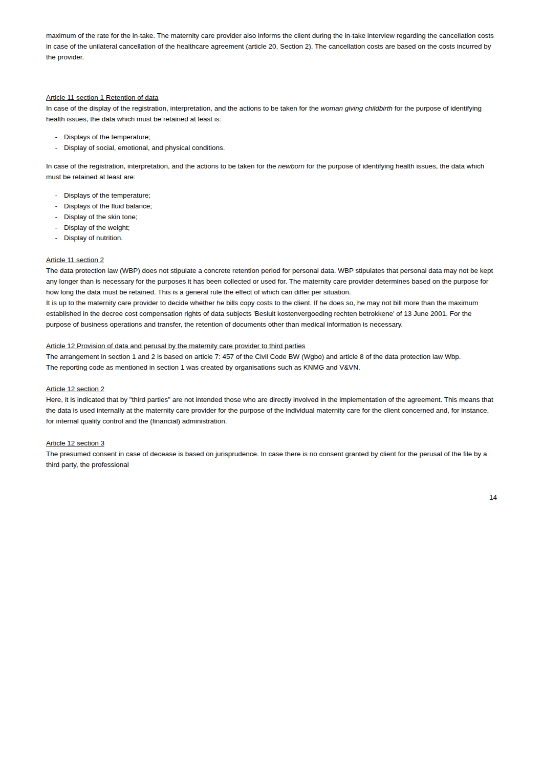maximum of the rate for the in-take. The maternity care provider also informs the client during the in-take interview regarding the cancellation costs in case of the unilateral cancellation of the healthcare agreement (article 20, Section 2). The cancellation costs are based on the costs incurred by the provider.
Article 11 section 1 Retention of data
In case of the display of the registration, interpretation, and the actions to be taken for the woman giving childbirth for the purpose of identifying health issues, the data which must be retained at least is:
Displays of the temperature;
Display of social, emotional, and physical conditions.
In case of the registration, interpretation, and the actions to be taken for the newborn for the purpose of identifying health issues, the data which must be retained at least are:
Displays of the temperature;
Displays of the fluid balance;
Display of the skin tone;
Display of the weight;
Display of nutrition.
Article 11 section 2
The data protection law (WBP) does not stipulate a concrete retention period for personal data. WBP stipulates that personal data may not be kept any longer than is necessary for the purposes it has been collected or used for. The maternity care provider determines based on the purpose for how long the data must be retained. This is a general rule the effect of which can differ per situation.
It is up to the maternity care provider to decide whether he bills copy costs to the client. If he does so, he may not bill more than the maximum established in the decree cost compensation rights of data subjects 'Besluit kostenvergoeding rechten betrokkene' of 13 June 2001. For the purpose of business operations and transfer, the retention of documents other than medical information is necessary.
Article 12 Provision of data and perusal by the maternity care provider to third parties
The arrangement in section 1 and 2 is based on article 7: 457 of the Civil Code BW (Wgbo) and article 8 of the data protection law Wbp.
The reporting code as mentioned in section 1 was created by organisations such as KNMG and V&VN.
Article 12 section 2
Here, it is indicated that by "third parties" are not intended those who are directly involved in the implementation of the agreement. This means that the data is used internally at the maternity care provider for the purpose of the individual maternity care for the client concerned and, for instance, for internal quality control and the (financial) administration.
Article 12 section 3
The presumed consent in case of decease is based on jurisprudence. In case there is no consent granted by client for the perusal of the file by a third party, the professional
14